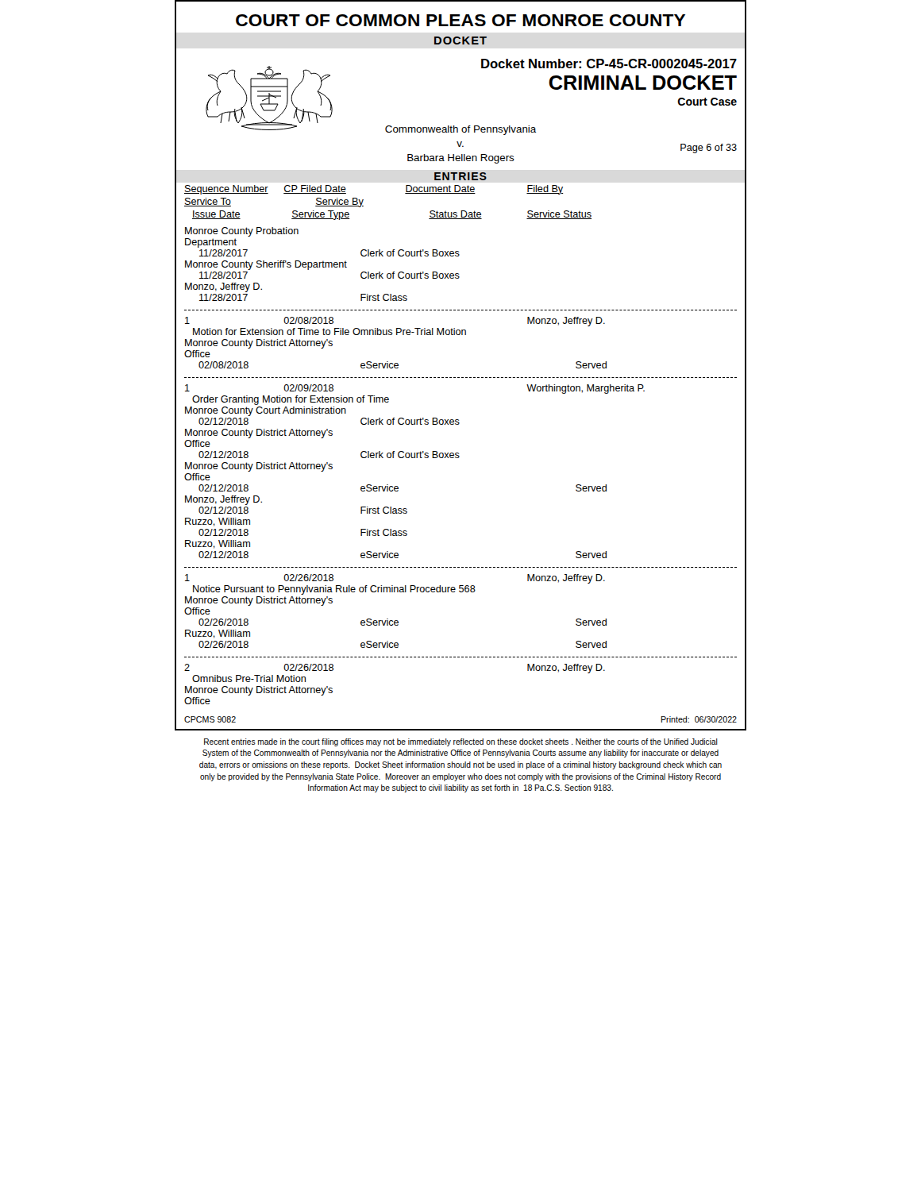COURT OF COMMON PLEAS OF MONROE COUNTY
DOCKET
Docket Number: CP-45-CR-0002045-2017
CRIMINAL DOCKET
Court Case
Page 6 of 33
Commonwealth of Pennsylvania
v.
Barbara Hellen Rogers
ENTRIES
| Sequence Number | CP Filed Date | Document Date | Filed By |
| Service To | Service By |
| Issue Date | Service Type | Status Date | Service Status |
Monroe County Probation Department
11/28/2017
Clerk of Court's Boxes
Monroe County Sheriff's Department
11/28/2017
Clerk of Court's Boxes
Monzo, Jeffrey D.
11/28/2017
First Class
1
02/08/2018
Monzo, Jeffrey D.
Motion for Extension of Time to File Omnibus Pre-Trial Motion
Monroe County District Attorney's Office
02/08/2018
eService
Served
1
02/09/2018
Worthington, Margherita P.
Order Granting Motion for Extension of Time
Monroe County Court Administration
02/12/2018
Clerk of Court's Boxes
Monroe County District Attorney's Office
02/12/2018
Clerk of Court's Boxes
Monroe County District Attorney's Office
02/12/2018
eService
Served
Monzo, Jeffrey D.
02/12/2018
First Class
Ruzzo, William
02/12/2018
First Class
Ruzzo, William
02/12/2018
eService
Served
1
02/26/2018
Monzo, Jeffrey D.
Notice Pursuant to Pennylvania Rule of Criminal Procedure 568
Monroe County District Attorney's Office
02/26/2018
eService
Served
Ruzzo, William
02/26/2018
eService
Served
2
02/26/2018
Monzo, Jeffrey D.
Omnibus Pre-Trial Motion
Monroe County District Attorney's Office
CPCMS 9082
Printed: 06/30/2022
Recent entries made in the court filing offices may not be immediately reflected on these docket sheets . Neither the courts of the Unified Judicial
System of the Commonwealth of Pennsylvania nor the Administrative Office of Pennsylvania Courts assume any liability for inaccurate or delayed
data, errors or omissions on these reports. Docket Sheet information should not be used in place of a criminal history background check which can
only be provided by the Pennsylvania State Police. Moreover an employer who does not comply with the provisions of the Criminal History Record
Information Act may be subject to civil liability as set forth in 18 Pa.C.S. Section 9183.